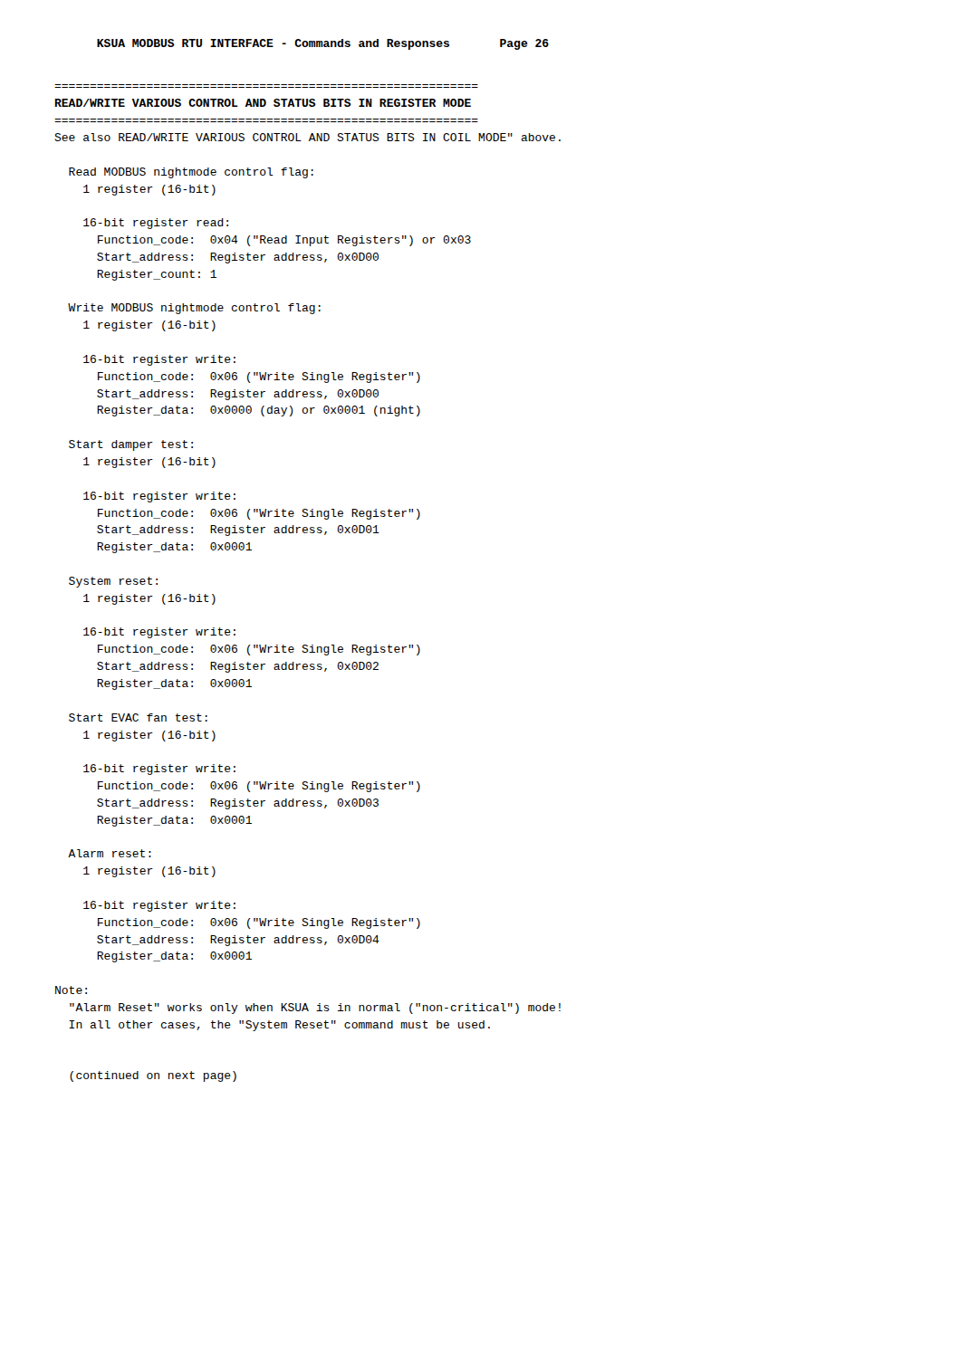KSUA MODBUS RTU INTERFACE - Commands and Responses       Page 26
============================================================
READ/WRITE VARIOUS CONTROL AND STATUS BITS IN REGISTER MODE
============================================================
See also READ/WRITE VARIOUS CONTROL AND STATUS BITS IN COIL MODE" above.

  Read MODBUS nightmode control flag:
    1 register (16-bit)

    16-bit register read:
      Function_code:  0x04 ("Read Input Registers") or 0x03
      Start_address:  Register address, 0x0D00
      Register_count: 1

  Write MODBUS nightmode control flag:
    1 register (16-bit)

    16-bit register write:
      Function_code:  0x06 ("Write Single Register")
      Start_address:  Register address, 0x0D00
      Register_data:  0x0000 (day) or 0x0001 (night)

  Start damper test:
    1 register (16-bit)

    16-bit register write:
      Function_code:  0x06 ("Write Single Register")
      Start_address:  Register address, 0x0D01
      Register_data:  0x0001

  System reset:
    1 register (16-bit)

    16-bit register write:
      Function_code:  0x06 ("Write Single Register")
      Start_address:  Register address, 0x0D02
      Register_data:  0x0001

  Start EVAC fan test:
    1 register (16-bit)

    16-bit register write:
      Function_code:  0x06 ("Write Single Register")
      Start_address:  Register address, 0x0D03
      Register_data:  0x0001

  Alarm reset:
    1 register (16-bit)

    16-bit register write:
      Function_code:  0x06 ("Write Single Register")
      Start_address:  Register address, 0x0D04
      Register_data:  0x0001

Note:
  "Alarm Reset" works only when KSUA is in normal ("non-critical") mode!
  In all other cases, the "System Reset" command must be used.


  (continued on next page)